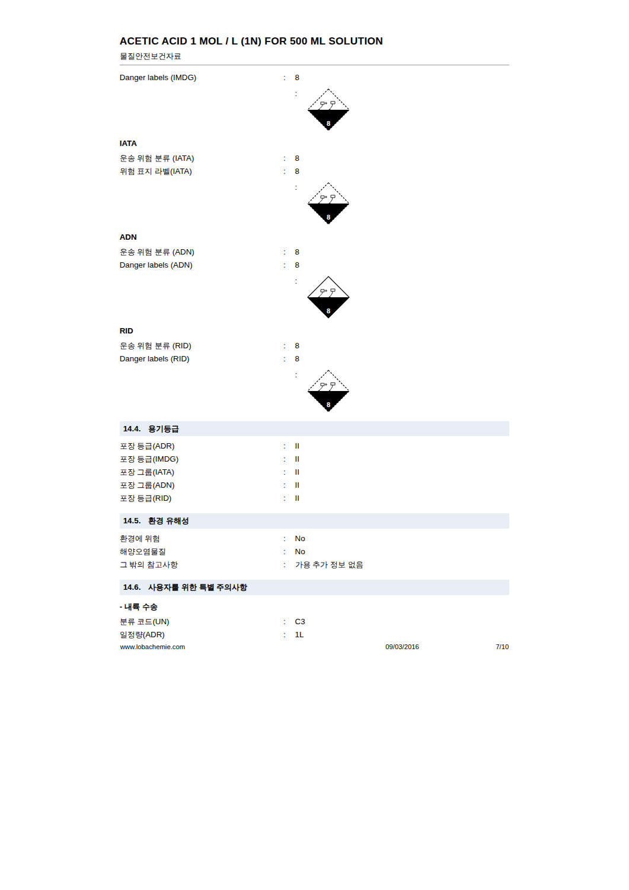ACETIC ACID 1 MOL / L (1N) FOR 500 ML SOLUTION
물질안전보건자료
| Danger labels (IMDG) | : | 8 |
:
8
IATA
| 운송 위험 분류 (IATA) | : | 8 |
| 위험 표지 라벨(IATA) | : | 8 |
:
8
ADN
| 운송 위험 분류 (ADN) | : | 8 |
| Danger labels (ADN) | : | 8 |
:
8
RID
| 운송 위험 분류 (RID) | : | 8 |
| Danger labels (RID) | : | 8 |
:
8
14.4. 용기등급
| 포장 등급(ADR) | : | II |
| 포장 등급(IMDG) | : | II |
| 포장 그룹(IATA) | : | II |
| 포장 그룹(ADN) | : | II |
| 포장 등급(RID) | : | II |
14.5. 환경 유해성
| 환경에 위험 | : | No |
| 해양오염물질 | : | No |
| 그 밖의 참고사항 | : | 가용 추가 정보 없음 |
14.6. 사용자를 위한 특별 주의사항
- 내륙 수송
| 분류 코드(UN) | : | C3 |
| 일정량(ADR) | : | 1L |
| www.lobachemie.com | 09/03/2016 | 7/10 |